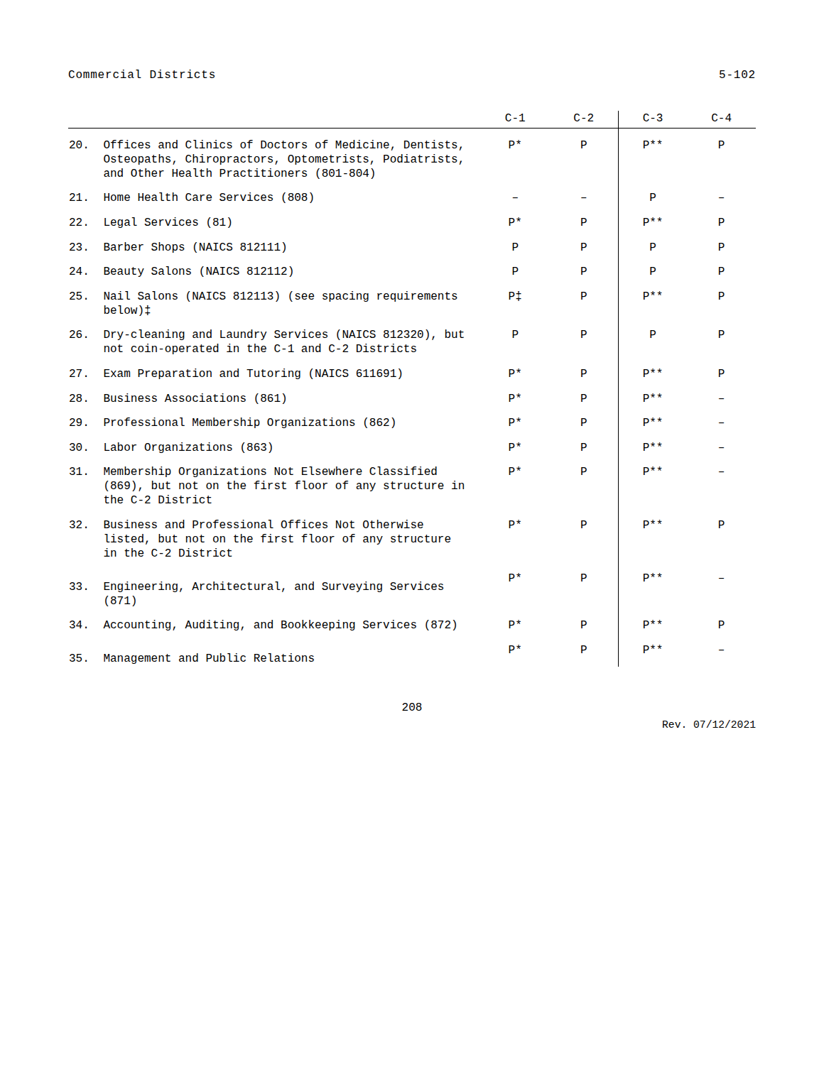Commercial Districts 5-102
| | | C-1 | C-2 | C-3 | C-4 |
| --- | --- | --- | --- | --- | --- |
| 20. | Offices and Clinics of Doctors of Medicine, Dentists, Osteopaths, Chiropractors, Optometrists, Podiatrists, and Other Health Practitioners (801-804) | P* | P | P** | P |
| 21. | Home Health Care Services (808) | – | – | P | – |
| 22. | Legal Services (81) | P* | P | P** | P |
| 23. | Barber Shops (NAICS 812111) | P | P | P | P |
| 24. | Beauty Salons (NAICS 812112) | P | P | P | P |
| 25. | Nail Salons (NAICS 812113) (see spacing requirements below)‡ | P‡ | P | P** | P |
| 26. | Dry-cleaning and Laundry Services (NAICS 812320), but not coin-operated in the C-1 and C-2 Districts | P | P | P | P |
| 27. | Exam Preparation and Tutoring (NAICS 611691) | P* | P | P** | P |
| 28. | Business Associations (861) | P* | P | P** | – |
| 29. | Professional Membership Organizations (862) | P* | P | P** | – |
| 30. | Labor Organizations (863) | P* | P | P** | – |
| 31. | Membership Organizations Not Elsewhere Classified (869), but not on the first floor of any structure in the C-2 District | P* | P | P** | – |
| 32. | Business and Professional Offices Not Otherwise listed, but not on the first floor of any structure in the C-2 District | P* | P | P** | P |
| 33. | Engineering, Architectural, and Surveying Services (871) | P* | P | P** | – |
| 34. | Accounting, Auditing, and Bookkeeping Services (872) | P* | P | P** | P |
| 35. | Management and Public Relations | P* | P | P** | – |
208 Rev. 07/12/2021